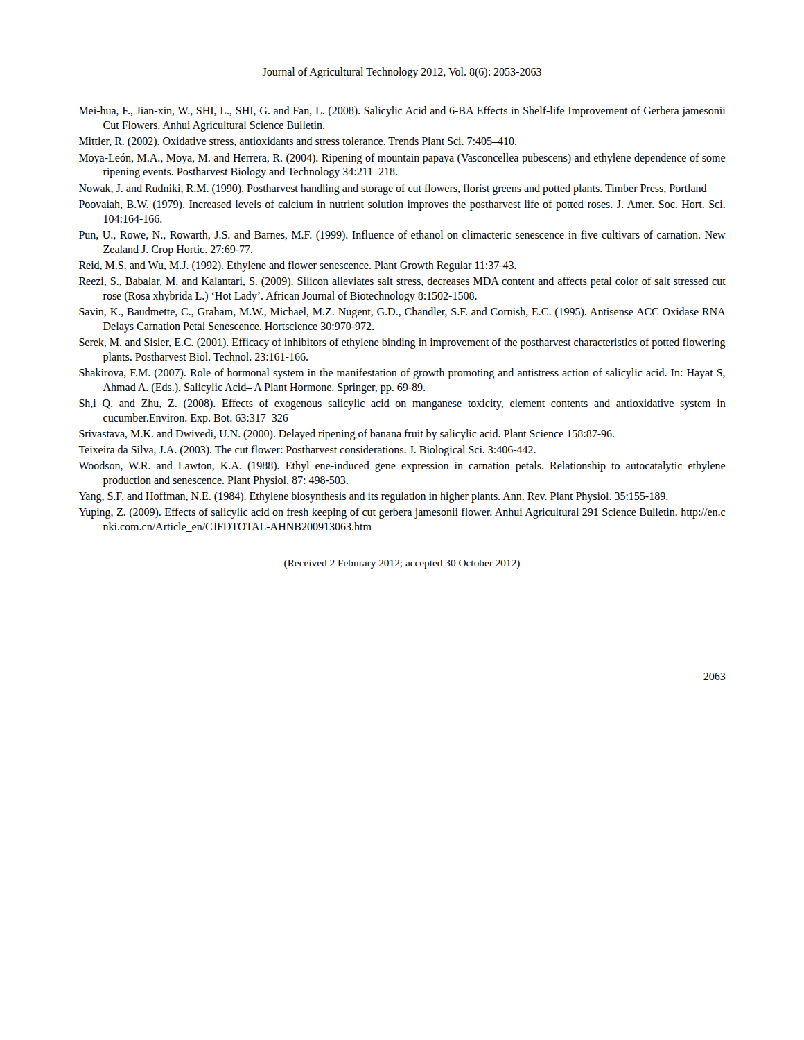Journal of Agricultural Technology 2012, Vol. 8(6): 2053-2063
Mei-hua, F., Jian-xin, W., SHI, L., SHI, G. and Fan, L. (2008). Salicylic Acid and 6-BA Effects in Shelf-life Improvement of Gerbera jamesonii Cut Flowers. Anhui Agricultural Science Bulletin.
Mittler, R. (2002). Oxidative stress, antioxidants and stress tolerance. Trends Plant Sci. 7:405–410.
Moya-León, M.A., Moya, M. and Herrera, R. (2004). Ripening of mountain papaya (Vasconcellea pubescens) and ethylene dependence of some ripening events. Postharvest Biology and Technology 34:211–218.
Nowak, J. and Rudniki, R.M. (1990). Postharvest handling and storage of cut flowers, florist greens and potted plants. Timber Press, Portland
Poovaiah, B.W. (1979). Increased levels of calcium in nutrient solution improves the postharvest life of potted roses. J. Amer. Soc. Hort. Sci. 104:164-166.
Pun, U., Rowe, N., Rowarth, J.S. and Barnes, M.F. (1999). Influence of ethanol on climacteric senescence in five cultivars of carnation. New Zealand J. Crop Hortic. 27:69-77.
Reid, M.S. and Wu, M.J. (1992). Ethylene and flower senescence. Plant Growth Regular 11:37-43.
Reezi, S., Babalar, M. and Kalantari, S. (2009). Silicon alleviates salt stress, decreases MDA content and affects petal color of salt stressed cut rose (Rosa xhybrida L.) ‘Hot Lady’. African Journal of Biotechnology 8:1502-1508.
Savin, K., Baudmette, C., Graham, M.W., Michael, M.Z. Nugent, G.D., Chandler, S.F. and Cornish, E.C. (1995). Antisense ACC Oxidase RNA Delays Carnation Petal Senescence. Hortscience 30:970-972.
Serek, M. and Sisler, E.C. (2001). Efficacy of inhibitors of ethylene binding in improvement of the postharvest characteristics of potted flowering plants. Postharvest Biol. Technol. 23:161-166.
Shakirova, F.M. (2007). Role of hormonal system in the manifestation of growth promoting and antistress action of salicylic acid. In: Hayat S, Ahmad A. (Eds.), Salicylic Acid– A Plant Hormone. Springer, pp. 69-89.
Sh,i Q. and Zhu, Z. (2008). Effects of exogenous salicylic acid on manganese toxicity, element contents and antioxidative system in cucumber.Environ. Exp. Bot. 63:317–326
Srivastava, M.K. and Dwivedi, U.N. (2000). Delayed ripening of banana fruit by salicylic acid. Plant Science 158:87-96.
Teixeira da Silva, J.A. (2003). The cut flower: Postharvest considerations. J. Biological Sci. 3:406-442.
Woodson, W.R. and Lawton, K.A. (1988). Ethyl ene-induced gene expression in carnation petals. Relationship to autocatalytic ethylene production and senescence. Plant Physiol. 87: 498-503.
Yang, S.F. and Hoffman, N.E. (1984). Ethylene biosynthesis and its regulation in higher plants. Ann. Rev. Plant Physiol. 35:155-189.
Yuping, Z. (2009). Effects of salicylic acid on fresh keeping of cut gerbera jamesonii flower. Anhui Agricultural 291 Science Bulletin. http://en.cnki.com.cn/Article_en/CJFDTOTAL-AHNB200913063.htm
(Received 2 Feburary 2012; accepted 30 October 2012)
2063